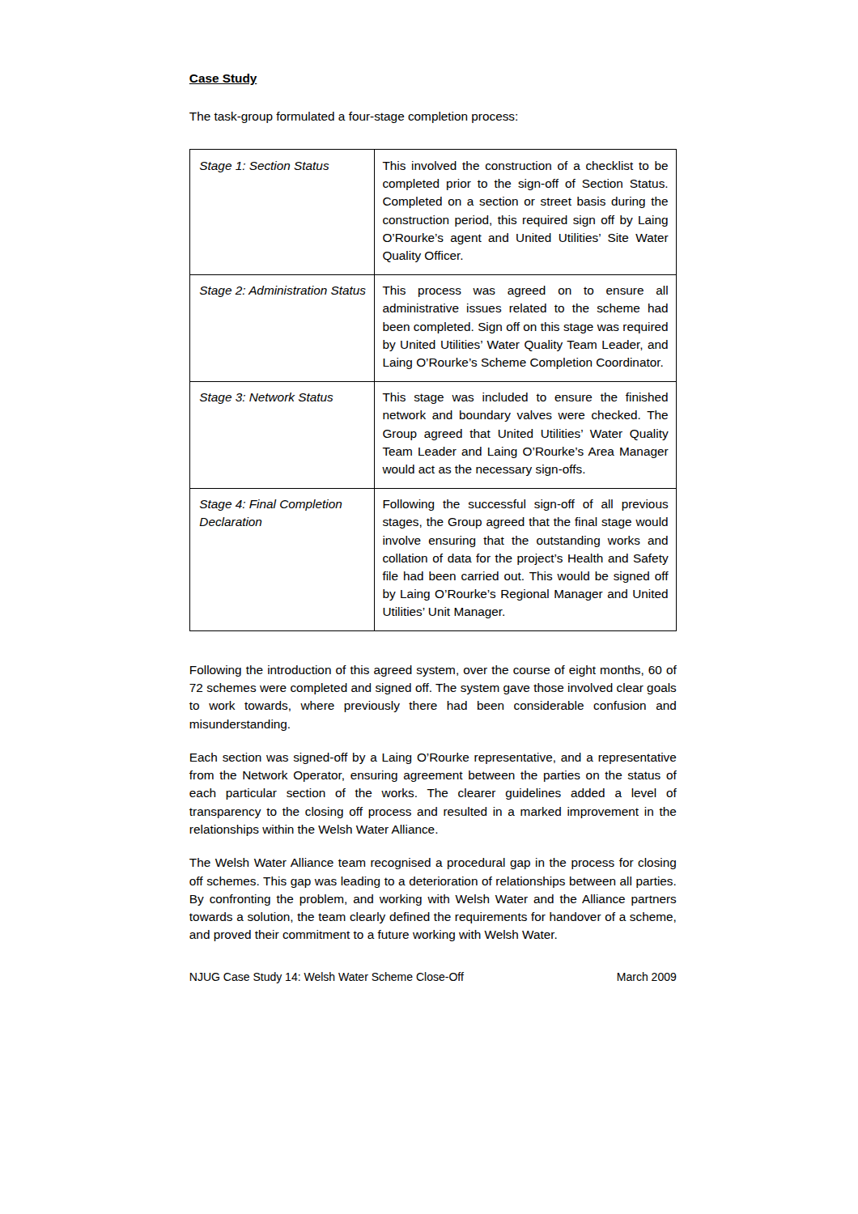Case Study
The task-group formulated a four-stage completion process:
| Stage 1: Section Status | This involved the construction of a checklist to be completed prior to the sign-off of Section Status. Completed on a section or street basis during the construction period, this required sign off by Laing O’Rourke’s agent and United Utilities’ Site Water Quality Officer. |
| Stage 2: Administration Status | This process was agreed on to ensure all administrative issues related to the scheme had been completed. Sign off on this stage was required by United Utilities’ Water Quality Team Leader, and Laing O’Rourke’s Scheme Completion Coordinator. |
| Stage 3: Network Status | This stage was included to ensure the finished network and boundary valves were checked. The Group agreed that United Utilities’ Water Quality Team Leader and Laing O’Rourke’s Area Manager would act as the necessary sign-offs. |
| Stage 4: Final Completion Declaration | Following the successful sign-off of all previous stages, the Group agreed that the final stage would involve ensuring that the outstanding works and collation of data for the project’s Health and Safety file had been carried out. This would be signed off by Laing O’Rourke’s Regional Manager and United Utilities’ Unit Manager. |
Following the introduction of this agreed system, over the course of eight months, 60 of 72 schemes were completed and signed off. The system gave those involved clear goals to work towards, where previously there had been considerable confusion and misunderstanding.
Each section was signed-off by a Laing O’Rourke representative, and a representative from the Network Operator, ensuring agreement between the parties on the status of each particular section of the works. The clearer guidelines added a level of transparency to the closing off process and resulted in a marked improvement in the relationships within the Welsh Water Alliance.
The Welsh Water Alliance team recognised a procedural gap in the process for closing off schemes. This gap was leading to a deterioration of relationships between all parties. By confronting the problem, and working with Welsh Water and the Alliance partners towards a solution, the team clearly defined the requirements for handover of a scheme, and proved their commitment to a future working with Welsh Water.
NJUG Case Study 14: Welsh Water Scheme Close-Off March 2009